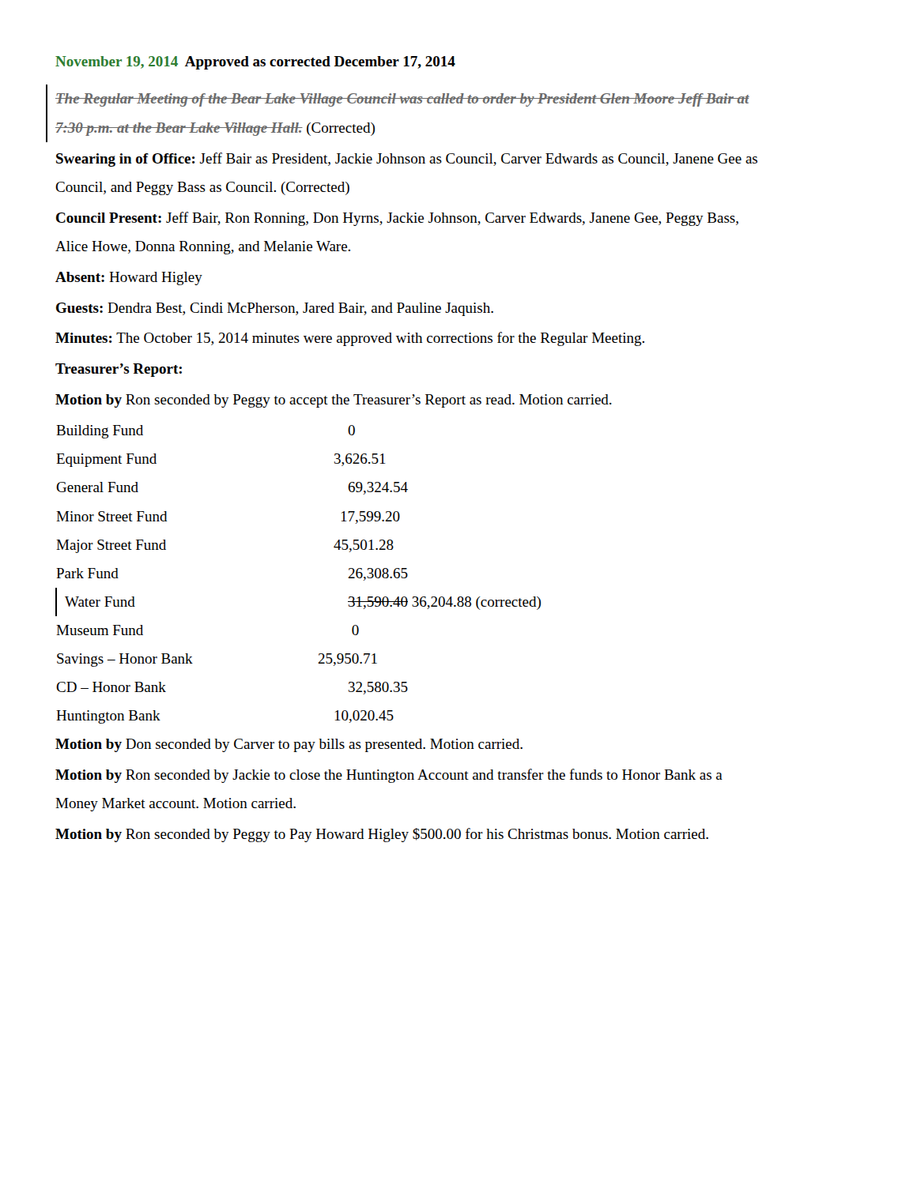November 19, 2014 Approved as corrected December 17, 2014
The Regular Meeting of the Bear Lake Village Council was called to order by President Glen Moore Jeff Bair at 7:30 p.m. at the Bear Lake Village Hall. (Corrected)
Swearing in of Office: Jeff Bair as President, Jackie Johnson as Council, Carver Edwards as Council, Janene Gee as Council, and Peggy Bass as Council. (Corrected)
Council Present: Jeff Bair, Ron Ronning, Don Hyrns, Jackie Johnson, Carver Edwards, Janene Gee, Peggy Bass, Alice Howe, Donna Ronning, and Melanie Ware.
Absent: Howard Higley
Guests: Dendra Best, Cindi McPherson, Jared Bair, and Pauline Jaquish.
Minutes: The October 15, 2014 minutes were approved with corrections for the Regular Meeting.
Treasurer’s Report:
Motion by Ron seconded by Peggy to accept the Treasurer’s Report as read. Motion carried.
| Building Fund | 0 |
| Equipment Fund | 3,626.51 |
| General Fund | 69,324.54 |
| Minor Street Fund | 17,599.20 |
| Major Street Fund | 45,501.28 |
| Park Fund | 26,308.65 |
| Water Fund | 31,590.40 36,204.88 (corrected) |
| Museum Fund | 0 |
| Savings – Honor Bank | 25,950.71 |
| CD – Honor Bank | 32,580.35 |
| Huntington Bank | 10,020.45 |
Motion by Don seconded by Carver to pay bills as presented. Motion carried.
Motion by Ron seconded by Jackie to close the Huntington Account and transfer the funds to Honor Bank as a Money Market account. Motion carried.
Motion by Ron seconded by Peggy to Pay Howard Higley $500.00 for his Christmas bonus. Motion carried.